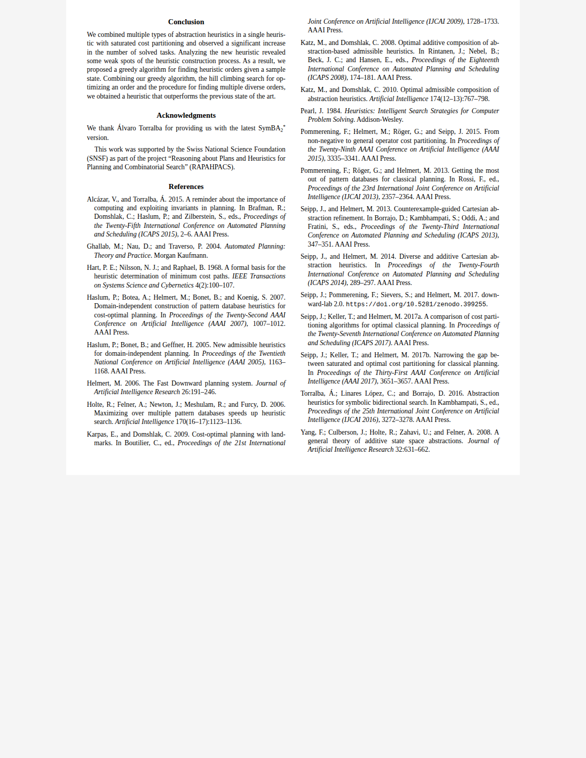Conclusion
We combined multiple types of abstraction heuristics in a single heuristic with saturated cost partitioning and observed a significant increase in the number of solved tasks. Analyzing the new heuristic revealed some weak spots of the heuristic construction process. As a result, we proposed a greedy algorithm for finding heuristic orders given a sample state. Combining our greedy algorithm, the hill climbing search for optimizing an order and the procedure for finding multiple diverse orders, we obtained a heuristic that outperforms the previous state of the art.
Acknowledgments
We thank Álvaro Torralba for providing us with the latest SymBA2* version.
This work was supported by the Swiss National Science Foundation (SNSF) as part of the project “Reasoning about Plans and Heuristics for Planning and Combinatorial Search” (RAPAHPACS).
References
Alcázar, V., and Torralba, Á. 2015. A reminder about the importance of computing and exploiting invariants in planning. In Brafman, R.; Domshlak, C.; Haslum, P.; and Zilberstein, S., eds., Proceedings of the Twenty-Fifth International Conference on Automated Planning and Scheduling (ICAPS 2015), 2–6. AAAI Press.
Ghallab, M.; Nau, D.; and Traverso, P. 2004. Automated Planning: Theory and Practice. Morgan Kaufmann.
Hart, P. E.; Nilsson, N. J.; and Raphael, B. 1968. A formal basis for the heuristic determination of minimum cost paths. IEEE Transactions on Systems Science and Cybernetics 4(2):100–107.
Haslum, P.; Botea, A.; Helmert, M.; Bonet, B.; and Koenig, S. 2007. Domain-independent construction of pattern database heuristics for cost-optimal planning. In Proceedings of the Twenty-Second AAAI Conference on Artificial Intelligence (AAAI 2007), 1007–1012. AAAI Press.
Haslum, P.; Bonet, B.; and Geffner, H. 2005. New admissible heuristics for domain-independent planning. In Proceedings of the Twentieth National Conference on Artificial Intelligence (AAAI 2005), 1163–1168. AAAI Press.
Helmert, M. 2006. The Fast Downward planning system. Journal of Artificial Intelligence Research 26:191–246.
Holte, R.; Felner, A.; Newton, J.; Meshulam, R.; and Furcy, D. 2006. Maximizing over multiple pattern databases speeds up heuristic search. Artificial Intelligence 170(16–17):1123–1136.
Karpas, E., and Domshlak, C. 2009. Cost-optimal planning with landmarks. In Boutilier, C., ed., Proceedings of the 21st International Joint Conference on Artificial Intelligence (IJCAI 2009), 1728–1733. AAAI Press.
Katz, M., and Domshlak, C. 2008. Optimal additive composition of abstraction-based admissible heuristics. In Rintanen, J.; Nebel, B.; Beck, J. C.; and Hansen, E., eds., Proceedings of the Eighteenth International Conference on Automated Planning and Scheduling (ICAPS 2008), 174–181. AAAI Press.
Katz, M., and Domshlak, C. 2010. Optimal admissible composition of abstraction heuristics. Artificial Intelligence 174(12–13):767–798.
Pearl, J. 1984. Heuristics: Intelligent Search Strategies for Computer Problem Solving. Addison-Wesley.
Pommerening, F.; Helmert, M.; Röger, G.; and Seipp, J. 2015. From non-negative to general operator cost partitioning. In Proceedings of the Twenty-Ninth AAAI Conference on Artificial Intelligence (AAAI 2015), 3335–3341. AAAI Press.
Pommerening, F.; Röger, G.; and Helmert, M. 2013. Getting the most out of pattern databases for classical planning. In Rossi, F., ed., Proceedings of the 23rd International Joint Conference on Artificial Intelligence (IJCAI 2013), 2357–2364. AAAI Press.
Seipp, J., and Helmert, M. 2013. Counterexample-guided Cartesian abstraction refinement. In Borrajo, D.; Kambhampati, S.; Oddi, A.; and Fratini, S., eds., Proceedings of the Twenty-Third International Conference on Automated Planning and Scheduling (ICAPS 2013), 347–351. AAAI Press.
Seipp, J., and Helmert, M. 2014. Diverse and additive Cartesian abstraction heuristics. In Proceedings of the Twenty-Fourth International Conference on Automated Planning and Scheduling (ICAPS 2014), 289–297. AAAI Press.
Seipp, J.; Pommerening, F.; Sievers, S.; and Helmert, M. 2017. downward-lab 2.0. https://doi.org/10.5281/zenodo.399255.
Seipp, J.; Keller, T.; and Helmert, M. 2017a. A comparison of cost partitioning algorithms for optimal classical planning. In Proceedings of the Twenty-Seventh International Conference on Automated Planning and Scheduling (ICAPS 2017). AAAI Press.
Seipp, J.; Keller, T.; and Helmert, M. 2017b. Narrowing the gap between saturated and optimal cost partitioning for classical planning. In Proceedings of the Thirty-First AAAI Conference on Artificial Intelligence (AAAI 2017), 3651–3657. AAAI Press.
Torralba, Á.; Linares López, C.; and Borrajo, D. 2016. Abstraction heuristics for symbolic bidirectional search. In Kambhampati, S., ed., Proceedings of the 25th International Joint Conference on Artificial Intelligence (IJCAI 2016), 3272–3278. AAAI Press.
Yang, F.; Culberson, J.; Holte, R.; Zahavi, U.; and Felner, A. 2008. A general theory of additive state space abstractions. Journal of Artificial Intelligence Research 32:631–662.